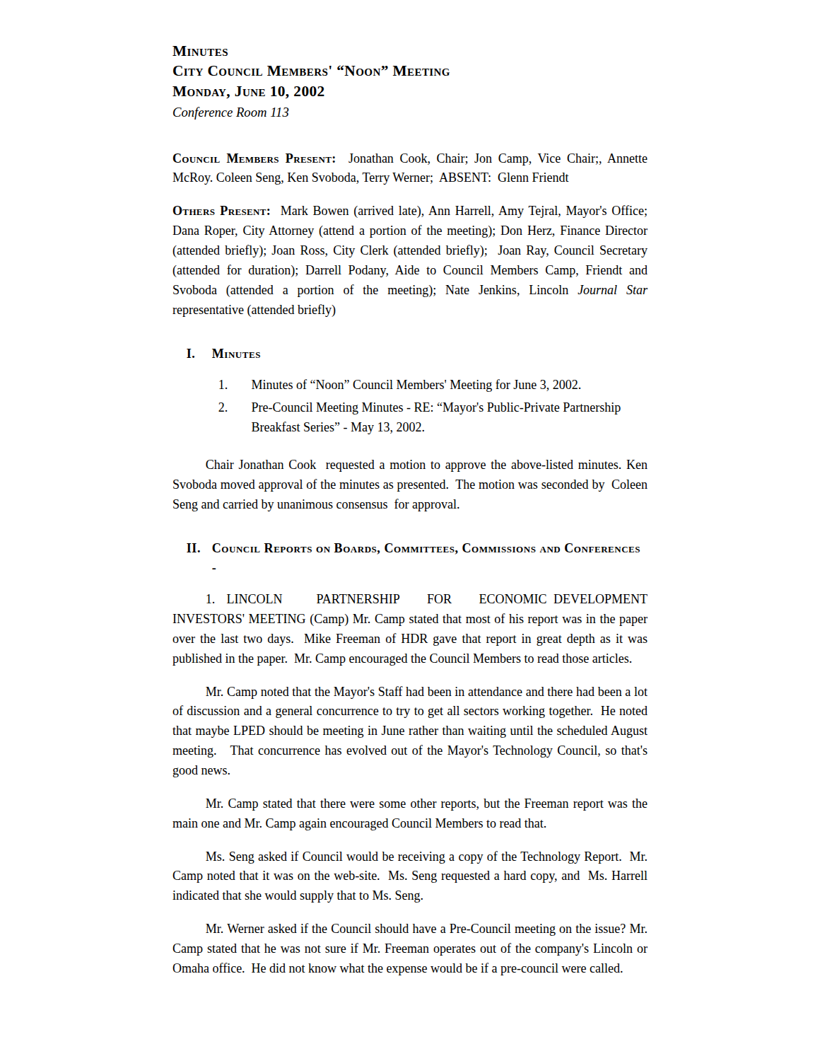Minutes
City Council Members' “Noon” Meeting
Monday, June 10, 2002
Conference Room 113
Council Members Present: Jonathan Cook, Chair; Jon Camp, Vice Chair;, Annette McRoy. Coleen Seng, Ken Svoboda, Terry Werner; ABSENT: Glenn Friendt
Others Present: Mark Bowen (arrived late), Ann Harrell, Amy Tejral, Mayor's Office; Dana Roper, City Attorney (attend a portion of the meeting); Don Herz, Finance Director (attended briefly); Joan Ross, City Clerk (attended briefly); Joan Ray, Council Secretary (attended for duration); Darrell Podany, Aide to Council Members Camp, Friendt and Svoboda (attended a portion of the meeting); Nate Jenkins, Lincoln Journal Star representative (attended briefly)
I.
Minutes
Minutes of “Noon” Council Members' Meeting for June 3, 2002.
Pre-Council Meeting Minutes - RE: “Mayor's Public-Private Partnership Breakfast Series” - May 13, 2002.
Chair Jonathan Cook requested a motion to approve the above-listed minutes. Ken Svoboda moved approval of the minutes as presented. The motion was seconded by Coleen Seng and carried by unanimous consensus for approval.
II.
Council Reports on Boards, Committees, Commissions and Conferences -
1. LINCOLN PARTNERSHIP FOR ECONOMIC DEVELOPMENT INVESTORS' MEETING (Camp) Mr. Camp stated that most of his report was in the paper over the last two days. Mike Freeman of HDR gave that report in great depth as it was published in the paper. Mr. Camp encouraged the Council Members to read those articles.
Mr. Camp noted that the Mayor's Staff had been in attendance and there had been a lot of discussion and a general concurrence to try to get all sectors working together. He noted that maybe LPED should be meeting in June rather than waiting until the scheduled August meeting. That concurrence has evolved out of the Mayor's Technology Council, so that's good news.
Mr. Camp stated that there were some other reports, but the Freeman report was the main one and Mr. Camp again encouraged Council Members to read that.
Ms. Seng asked if Council would be receiving a copy of the Technology Report. Mr. Camp noted that it was on the web-site. Ms. Seng requested a hard copy, and Ms. Harrell indicated that she would supply that to Ms. Seng.
Mr. Werner asked if the Council should have a Pre-Council meeting on the issue? Mr. Camp stated that he was not sure if Mr. Freeman operates out of the company's Lincoln or Omaha office. He did not know what the expense would be if a pre-council were called.